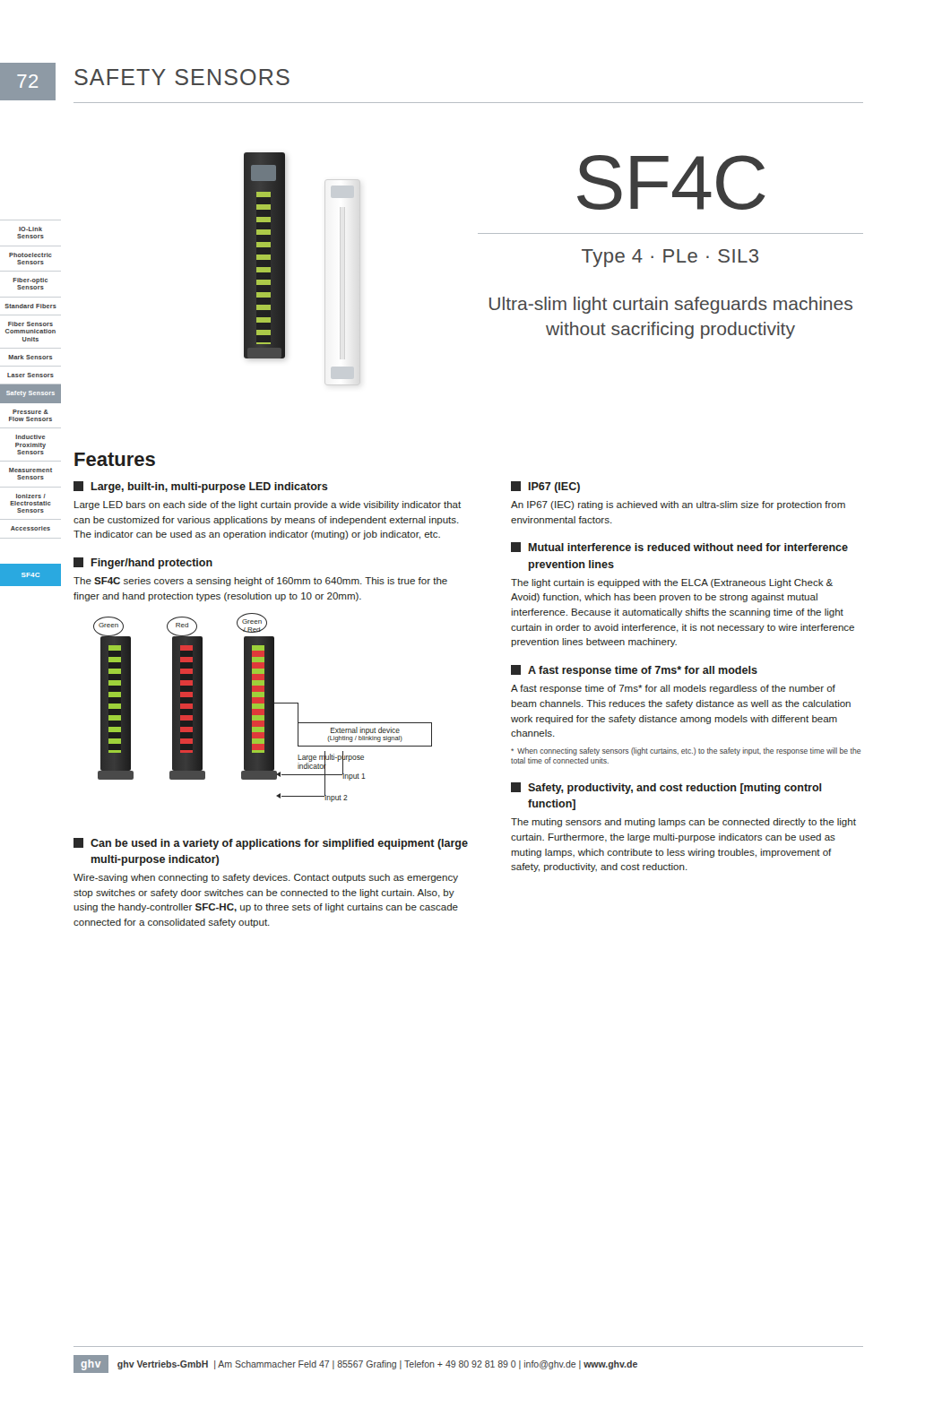72
SAFETY SENSORS
IO-Link
Sensors
Photoelectric
Sensors
Fiber-optic
Sensors
Standard Fibers
Fiber Sensors
Communication
Units
Mark Sensors
Laser Sensors
Safety Sensors
Pressure &
Flow Sensors
Inductive
Proximity
Sensors
Measurement
Sensors
Ionizers /
Electrostatic
Sensors
Accessories
SF4C
SF4C
Type 4 · PLe · SIL3
Ultra-slim light curtain safeguards machines without sacrificing productivity
Features
Large, built-in, multi-purpose LED indicators
Large LED bars on each side of the light curtain provide a wide visibility indicator that can be customized for various applications by means of independent external inputs. The indicator can be used as an operation indicator (muting) or job indicator, etc.
Finger/hand protection
The SF4C series covers a sensing height of 160mm to 640mm. This is true for the finger and hand protection types (resolution up to 10 or 20mm).
Green
Red
Green
/ Red
External input device
(Lighting / blinking signal)
Large multi-purpose
indicator
Input 1
Input 2
Can be used in a variety of applications for simplified equipment (large multi-purpose indicator)
Wire-saving when connecting to safety devices. Contact outputs such as emergency stop switches or safety door switches can be connected to the light curtain. Also, by using the handy-controller SFC-HC, up to three sets of light curtains can be cascade connected for a consolidated safety output.
IP67 (IEC)
An IP67 (IEC) rating is achieved with an ultra-slim size for protection from environmental factors.
Mutual interference is reduced without need for interference prevention lines
The light curtain is equipped with the ELCA (Extraneous Light Check & Avoid) function, which has been proven to be strong against mutual interference. Because it automatically shifts the scanning time of the light curtain in order to avoid interference, it is not necessary to wire interference prevention lines between machinery.
A fast response time of 7ms* for all models
A fast response time of 7ms* for all models regardless of the number of beam channels. This reduces the safety distance as well as the calculation work required for the safety distance among models with different beam channels.
*When connecting safety sensors (light curtains, etc.) to the safety input, the response time will be the total time of connected units.
Safety, productivity, and cost reduction [muting control function]
The muting sensors and muting lamps can be connected directly to the light curtain. Furthermore, the large multi-purpose indicators can be used as muting lamps, which contribute to less wiring troubles, improvement of safety, productivity, and cost reduction.
ghv ghv Vertriebs-GmbH | Am Schammacher Feld 47 | 85567 Grafing | Telefon + 49 80 92 81 89 0 | info@ghv.de | www.ghv.de